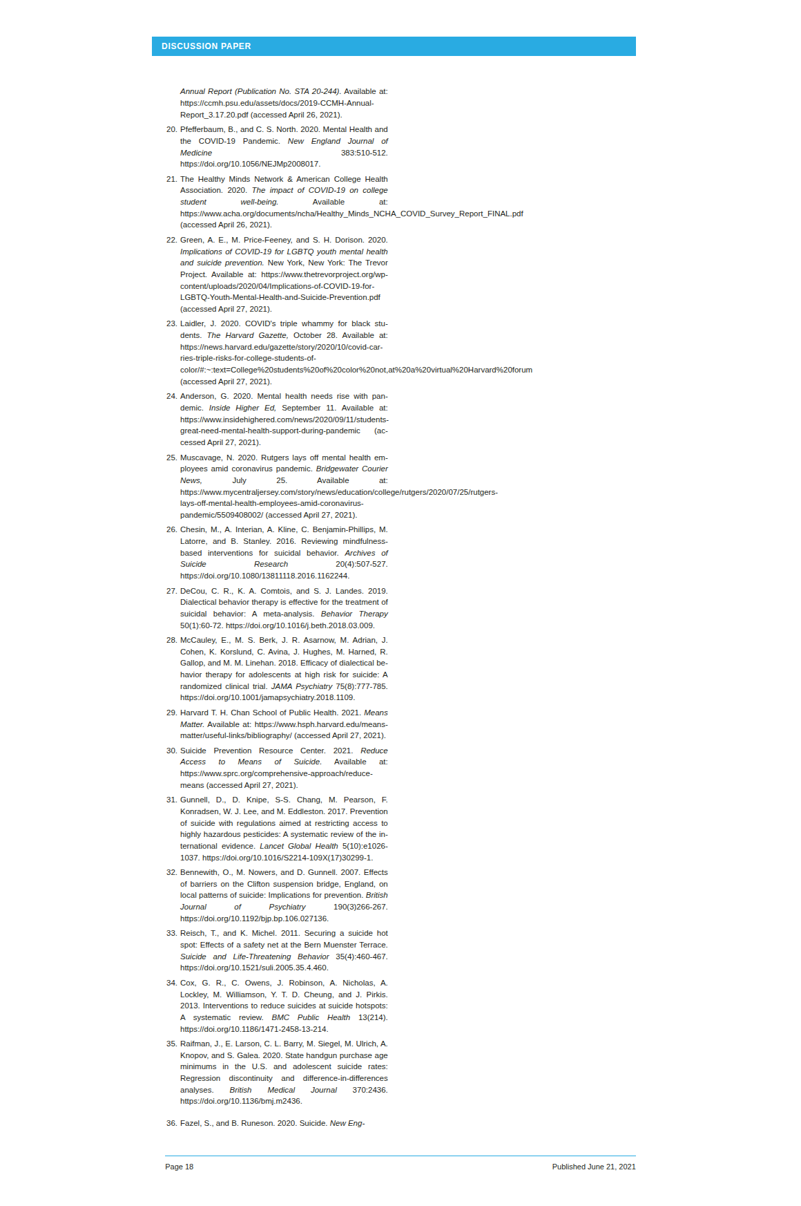DISCUSSION PAPER
Annual Report (Publication No. STA 20-244). Available at: https://ccmh.psu.edu/assets/docs/2019-CCMH-Annual-Report_3.17.20.pdf (accessed April 26, 2021).
20. Pfefferbaum, B., and C. S. North. 2020. Mental Health and the COVID-19 Pandemic. New England Journal of Medicine 383:510-512. https://doi.org/10.1056/NEJMp2008017.
21. The Healthy Minds Network & American College Health Association. 2020. The impact of COVID-19 on college student well-being. Available at: https://www.acha.org/documents/ncha/Healthy_Minds_NCHA_COVID_Survey_Report_FINAL.pdf (accessed April 26, 2021).
22. Green, A. E., M. Price-Feeney, and S. H. Dorison. 2020. Implications of COVID-19 for LGBTQ youth mental health and suicide prevention. New York, New York: The Trevor Project. Available at: https://www.thetrevorproject.org/wp-content/uploads/2020/04/Implications-of-COVID-19-for-LGBTQ-Youth-Mental-Health-and-Suicide-Prevention.pdf (accessed April 27, 2021).
23. Laidler, J. 2020. COVID's triple whammy for black students. The Harvard Gazette, October 28. Available at: https://news.harvard.edu/gazette/story/2020/10/covid-carries-triple-risks-for-college-students-of-color/#:~:text=College%20students%20of%20color%20not,at%20a%20virtual%20Harvard%20forum (accessed April 27, 2021).
24. Anderson, G. 2020. Mental health needs rise with pandemic. Inside Higher Ed, September 11. Available at: https://www.insidehighered.com/news/2020/09/11/students-great-need-mental-health-support-during-pandemic (accessed April 27, 2021).
25. Muscavage, N. 2020. Rutgers lays off mental health employees amid coronavirus pandemic. Bridgewater Courier News, July 25. Available at: https://www.mycentraljersey.com/story/news/education/college/rutgers/2020/07/25/rutgers-lays-off-mental-health-employees-amid-coronavirus-pandemic/5509408002/ (accessed April 27, 2021).
26. Chesin, M., A. Interian, A. Kline, C. Benjamin-Phillips, M. Latorre, and B. Stanley. 2016. Reviewing mindfulness-based interventions for suicidal behavior. Archives of Suicide Research 20(4):507-527. https://doi.org/10.1080/13811118.2016.1162244.
27. DeCou, C. R., K. A. Comtois, and S. J. Landes. 2019. Dialectical behavior therapy is effective for the treatment of suicidal behavior: A meta-analysis. Behavior Therapy 50(1):60-72. https://doi.org/10.1016/j.beth.2018.03.009.
28. McCauley, E., M. S. Berk, J. R. Asarnow, M. Adrian, J. Cohen, K. Korslund, C. Avina, J. Hughes, M. Harned, R. Gallop, and M. M. Linehan. 2018. Efficacy of dialectical behavior therapy for adolescents at high risk for suicide: A randomized clinical trial. JAMA Psychiatry 75(8):777-785. https://doi.org/10.1001/jamapsychiatry.2018.1109.
29. Harvard T. H. Chan School of Public Health. 2021. Means Matter. Available at: https://www.hsph.harvard.edu/means-matter/useful-links/bibliography/ (accessed April 27, 2021).
30. Suicide Prevention Resource Center. 2021. Reduce Access to Means of Suicide. Available at: https://www.sprc.org/comprehensive-approach/reduce-means (accessed April 27, 2021).
31. Gunnell, D., D. Knipe, S-S. Chang, M. Pearson, F. Konradsen, W. J. Lee, and M. Eddleston. 2017. Prevention of suicide with regulations aimed at restricting access to highly hazardous pesticides: A systematic review of the international evidence. Lancet Global Health 5(10):e1026-1037. https://doi.org/10.1016/S2214-109X(17)30299-1.
32. Bennewith, O., M. Nowers, and D. Gunnell. 2007. Effects of barriers on the Clifton suspension bridge, England, on local patterns of suicide: Implications for prevention. British Journal of Psychiatry 190(3)266-267. https://doi.org/10.1192/bjp.bp.106.027136.
33. Reisch, T., and K. Michel. 2011. Securing a suicide hot spot: Effects of a safety net at the Bern Muenster Terrace. Suicide and Life-Threatening Behavior 35(4):460-467. https://doi.org/10.1521/suli.2005.35.4.460.
34. Cox, G. R., C. Owens, J. Robinson, A. Nicholas, A. Lockley, M. Williamson, Y. T. D. Cheung, and J. Pirkis. 2013. Interventions to reduce suicides at suicide hotspots: A systematic review. BMC Public Health 13(214). https://doi.org/10.1186/1471-2458-13-214.
35. Raifman, J., E. Larson, C. L. Barry, M. Siegel, M. Ulrich, A. Knopov, and S. Galea. 2020. State handgun purchase age minimums in the U.S. and adolescent suicide rates: Regression discontinuity and difference-in-differences analyses. British Medical Journal 370:2436. https://doi.org/10.1136/bmj.m2436.
36. Fazel, S., and B. Runeson. 2020. Suicide. New Eng-
Page 18 Published June 21, 2021